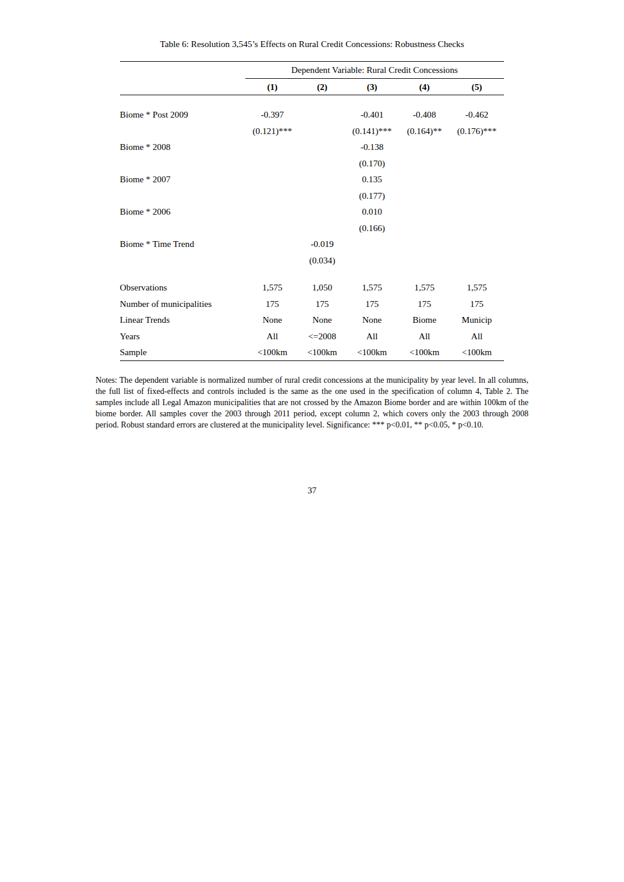Table 6: Resolution 3,545’s Effects on Rural Credit Concessions: Robustness Checks
| | Dependent Variable: Rural Credit Concessions |
| --- | --- |
| | (1) | (2) | (3) | (4) | (5) |
| Biome * Post 2009 | -0.397 | | -0.401 | -0.408 | -0.462 |
| | (0.121)*** | | (0.141)*** | (0.164)** | (0.176)*** |
| Biome * 2008 | | | -0.138 | | |
| | | | (0.170) | | |
| Biome * 2007 | | | 0.135 | | |
| | | | (0.177) | | |
| Biome * 2006 | | | 0.010 | | |
| | | | (0.166) | | |
| Biome * Time Trend | | -0.019 | | | |
| | | (0.034) | | | |
| Observations | 1,575 | 1,050 | 1,575 | 1,575 | 1,575 |
| Number of municipalities | 175 | 175 | 175 | 175 | 175 |
| Linear Trends | None | None | None | Biome | Municip |
| Years | All | <=2008 | All | All | All |
| Sample | <100km | <100km | <100km | <100km | <100km |
Notes: The dependent variable is normalized number of rural credit concessions at the municipality by year level. In all columns, the full list of fixed-effects and controls included is the same as the one used in the specification of column 4, Table 2. The samples include all Legal Amazon municipalities that are not crossed by the Amazon Biome border and are within 100km of the biome border. All samples cover the 2003 through 2011 period, except column 2, which covers only the 2003 through 2008 period. Robust standard errors are clustered at the municipality level. Significance: *** p<0.01, ** p<0.05, * p<0.10.
37